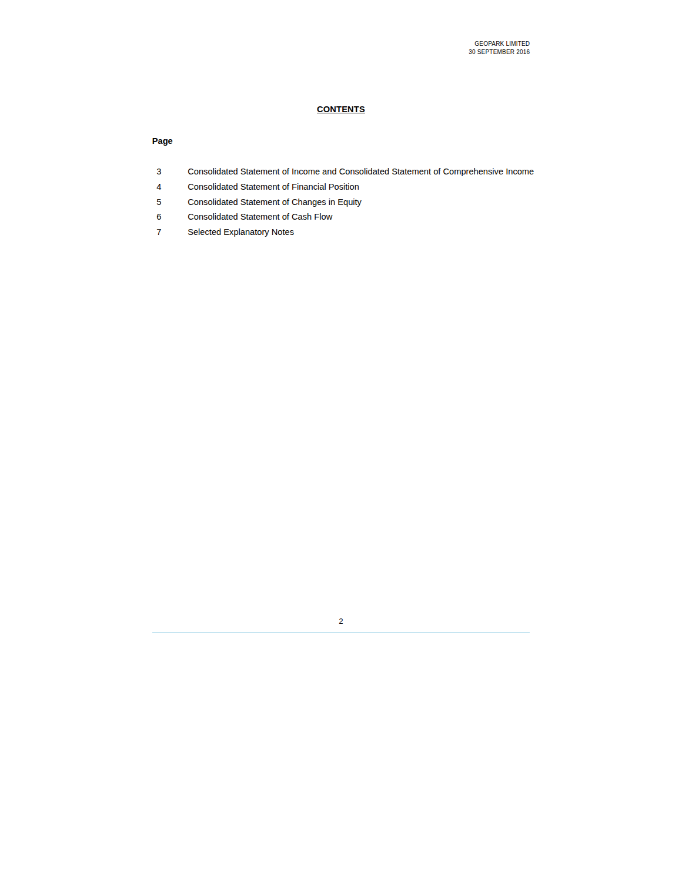GEOPARK LIMITED
30 SEPTEMBER 2016
CONTENTS
Page
| 3 | Consolidated Statement of Income and Consolidated Statement of Comprehensive Income |
| 4 | Consolidated Statement of Financial Position |
| 5 | Consolidated Statement of Changes in Equity |
| 6 | Consolidated Statement of Cash Flow |
| 7 | Selected Explanatory Notes |
2